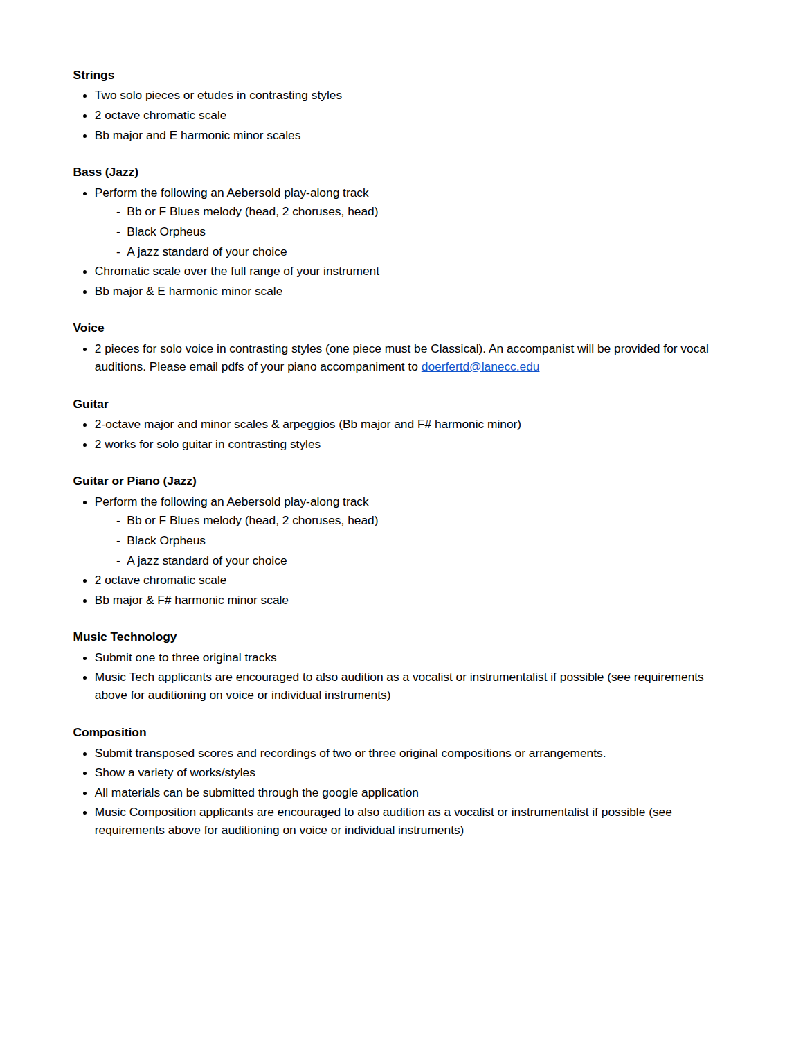Strings
Two solo pieces or etudes in contrasting styles
2 octave chromatic scale
Bb major and E harmonic minor scales
Bass (Jazz)
Perform the following an Aebersold play-along track
Bb or F Blues melody (head, 2 choruses, head)
Black Orpheus
A jazz standard of your choice
Chromatic scale over the full range of your instrument
Bb major & E harmonic minor scale
Voice
2 pieces for solo voice in contrasting styles (one piece must be Classical). An accompanist will be provided for vocal auditions. Please email pdfs of your piano accompaniment to doerfertd@lanecc.edu
Guitar
2-octave major and minor scales & arpeggios (Bb major and F# harmonic minor)
2 works for solo guitar in contrasting styles
Guitar or Piano (Jazz)
Perform the following an Aebersold play-along track
Bb or F Blues melody (head, 2 choruses, head)
Black Orpheus
A jazz standard of your choice
2 octave chromatic scale
Bb major & F# harmonic minor scale
Music Technology
Submit one to three original tracks
Music Tech applicants are encouraged to also audition as a vocalist or instrumentalist if possible (see requirements above for auditioning on voice or individual instruments)
Composition
Submit transposed scores and recordings of two or three original compositions or arrangements.
Show a variety of works/styles
All materials can be submitted through the google application
Music Composition applicants are encouraged to also audition as a vocalist or instrumentalist if possible (see requirements above for auditioning on voice or individual instruments)